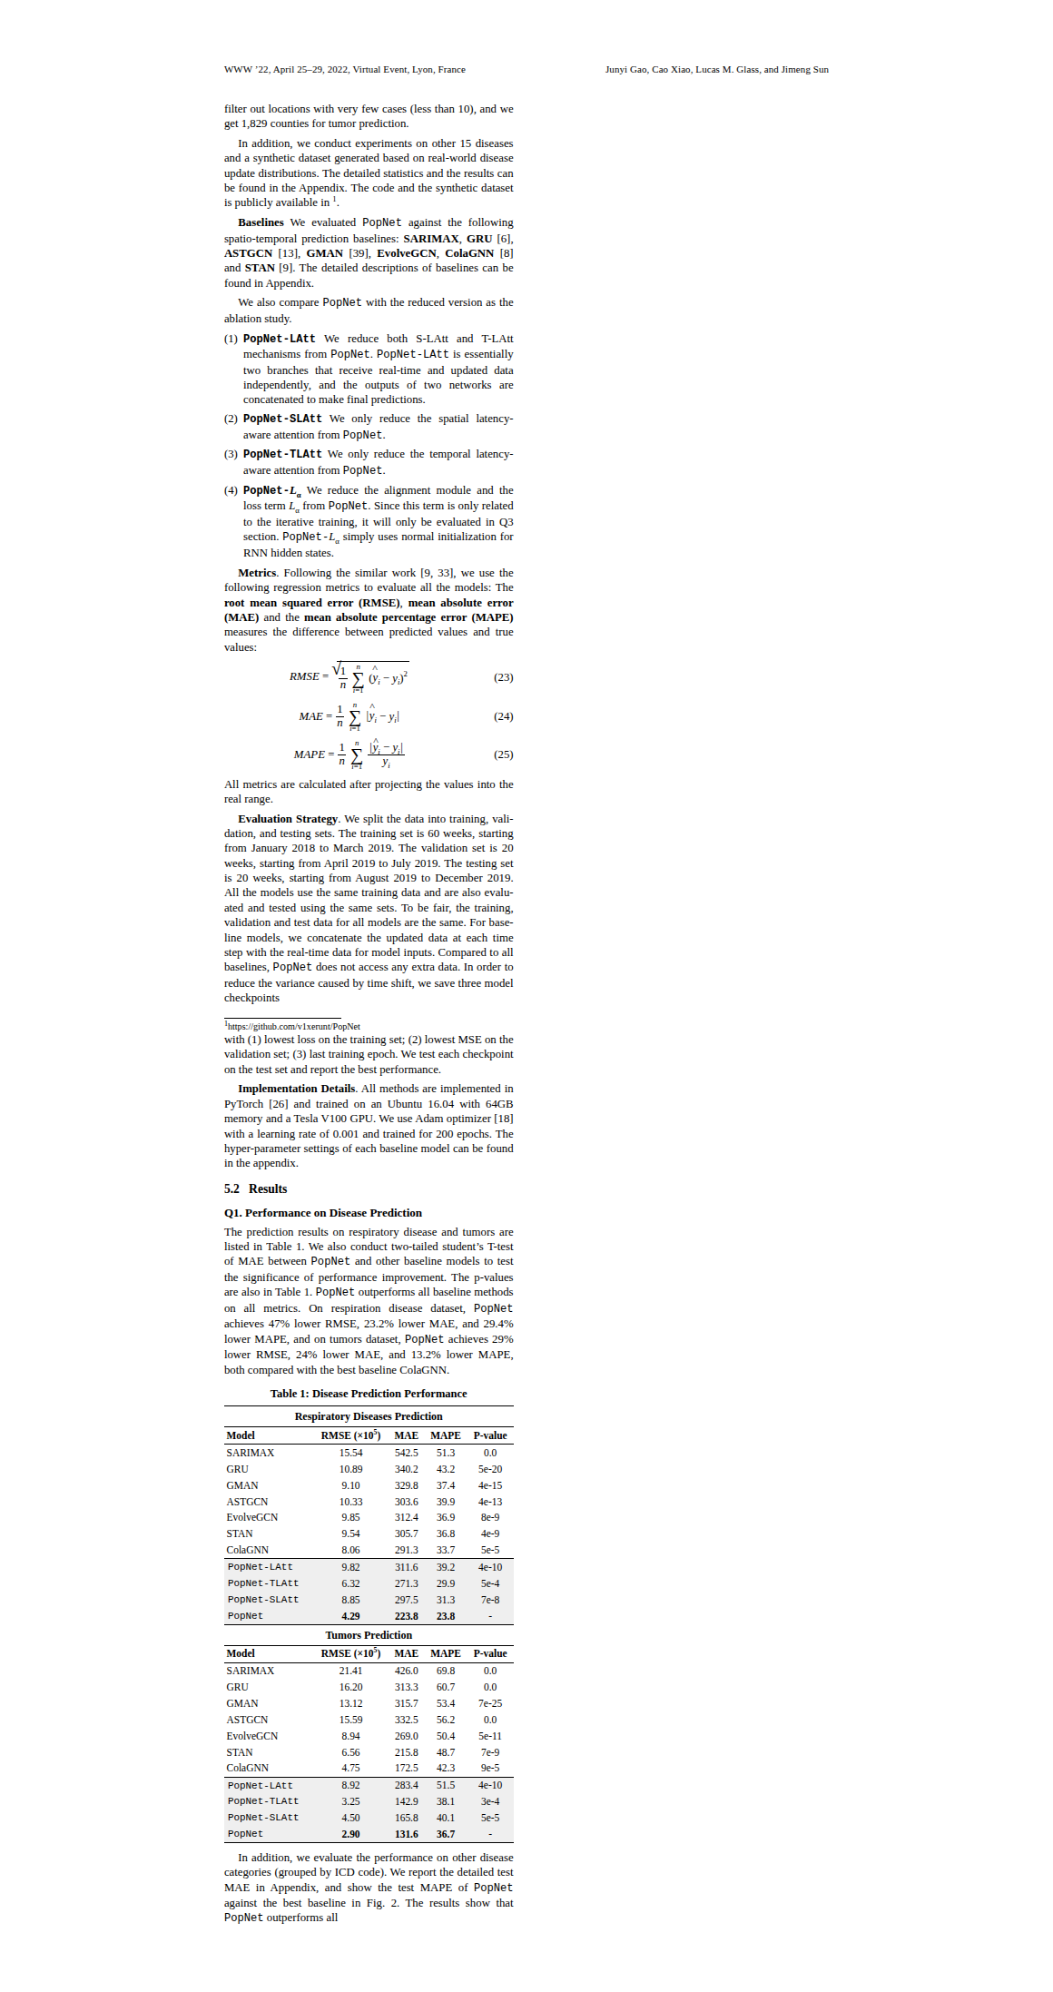WWW ’22, April 25–29, 2022, Virtual Event, Lyon, France
Junyi Gao, Cao Xiao, Lucas M. Glass, and Jimeng Sun
filter out locations with very few cases (less than 10), and we get 1,829 counties for tumor prediction.
In addition, we conduct experiments on other 15 diseases and a synthetic dataset generated based on real-world disease update distributions. The detailed statistics and the results can be found in the Appendix. The code and the synthetic dataset is publicly available in 1.
Baselines We evaluated PopNet against the following spatio-temporal prediction baselines: SARIMAX, GRU [6], ASTGCN [13], GMAN [39], EvolveGCN, ColaGNN [8] and STAN [9]. The detailed descriptions of baselines can be found in Appendix.
We also compare PopNet with the reduced version as the ablation study.
PopNet-LAtt We reduce both S-LAtt and T-LAtt mechanisms from PopNet. PopNet-LAtt is essentially two branches that receive real-time and updated data independently, and the outputs of two networks are concatenated to make final predictions.
PopNet-SLAtt We only reduce the spatial latency-aware attention from PopNet.
PopNet-TLAtt We only reduce the temporal latency-aware attention from PopNet.
PopNet-Lα We reduce the alignment module and the loss term Lα from PopNet. Since this term is only related to the iterative training, it will only be evaluated in Q3 section. PopNet-Lα simply uses normal initialization for RNN hidden states.
Metrics. Following the similar work [9, 33], we use the following regression metrics to evaluate all the models: The root mean squared error (RMSE), mean absolute error (MAE) and the mean absolute percentage error (MAPE) measures the difference between predicted values and true values:
RMSE = 1 n n∑i=1 (yi − yi)2
(23)
MAE = 1 n n∑i=1 |yi − yi|
(24)
MAPE = 1 n n∑i=1 |yi − yi| yi
(25)
All metrics are calculated after projecting the values into the real range.
Evaluation Strategy. We split the data into training, validation, and testing sets. The training set is 60 weeks, starting from January 2018 to March 2019. The validation set is 20 weeks, starting from April 2019 to July 2019. The testing set is 20 weeks, starting from August 2019 to December 2019. All the models use the same training data and are also evaluated and tested using the same sets. To be fair, the training, validation and test data for all models are the same. For baseline models, we concatenate the updated data at each time step with the real-time data for model inputs. Compared to all baselines, PopNet does not access any extra data. In order to reduce the variance caused by time shift, we save three model checkpoints
1https://github.com/v1xerunt/PopNet
with (1) lowest loss on the training set; (2) lowest MSE on the validation set; (3) last training epoch. We test each checkpoint on the test set and report the best performance.
Implementation Details. All methods are implemented in PyTorch [26] and trained on an Ubuntu 16.04 with 64GB memory and a Tesla V100 GPU. We use Adam optimizer [18] with a learning rate of 0.001 and trained for 200 epochs. The hyper-parameter settings of each baseline model can be found in the appendix.
5.2 Results
Q1. Performance on Disease Prediction
The prediction results on respiratory disease and tumors are listed in Table 1. We also conduct two-tailed student’s T-test of MAE between PopNet and other baseline models to test the significance of performance improvement. The p-values are also in Table 1. PopNet outperforms all baseline methods on all metrics. On respiration disease dataset, PopNet achieves 47% lower RMSE, 23.2% lower MAE, and 29.4% lower MAPE, and on tumors dataset, PopNet achieves 29% lower RMSE, 24% lower MAE, and 13.2% lower MAPE, both compared with the best baseline ColaGNN.
Table 1: Disease Prediction Performance
| Respiratory Diseases Prediction |
| Model | RMSE (×10 5 ) | MAE | MAPE | P-value |
| SARIMAX | 15.54 | 542.5 | 51.3 | 0.0 |
| GRU | 10.89 | 340.2 | 43.2 | 5e-20 |
| GMAN | 9.10 | 329.8 | 37.4 | 4e-15 |
| ASTGCN | 10.33 | 303.6 | 39.9 | 4e-13 |
| EvolveGCN | 9.85 | 312.4 | 36.9 | 8e-9 |
| STAN | 9.54 | 305.7 | 36.8 | 4e-9 |
| ColaGNN | 8.06 | 291.3 | 33.7 | 5e-5 |
| PopNet-LAtt | 9.82 | 311.6 | 39.2 | 4e-10 |
| PopNet-TLAtt | 6.32 | 271.3 | 29.9 | 5e-4 |
| PopNet-SLAtt | 8.85 | 297.5 | 31.3 | 7e-8 |
| PopNet | 4.29 | 223.8 | 23.8 | - |
| Tumors Prediction |
| Model | RMSE (×10 5 ) | MAE | MAPE | P-value |
| SARIMAX | 21.41 | 426.0 | 69.8 | 0.0 |
| GRU | 16.20 | 313.3 | 60.7 | 0.0 |
| GMAN | 13.12 | 315.7 | 53.4 | 7e-25 |
| ASTGCN | 15.59 | 332.5 | 56.2 | 0.0 |
| EvolveGCN | 8.94 | 269.0 | 50.4 | 5e-11 |
| STAN | 6.56 | 215.8 | 48.7 | 7e-9 |
| ColaGNN | 4.75 | 172.5 | 42.3 | 9e-5 |
| PopNet-LAtt | 8.92 | 283.4 | 51.5 | 4e-10 |
| PopNet-TLAtt | 3.25 | 142.9 | 38.1 | 3e-4 |
| PopNet-SLAtt | 4.50 | 165.8 | 40.1 | 5e-5 |
| PopNet | 2.90 | 131.6 | 36.7 | - |
In addition, we evaluate the performance on other disease categories (grouped by ICD code). We report the detailed test MAE in Appendix, and show the test MAPE of PopNet against the best baseline in Fig. 2. The results show that PopNet outperforms all